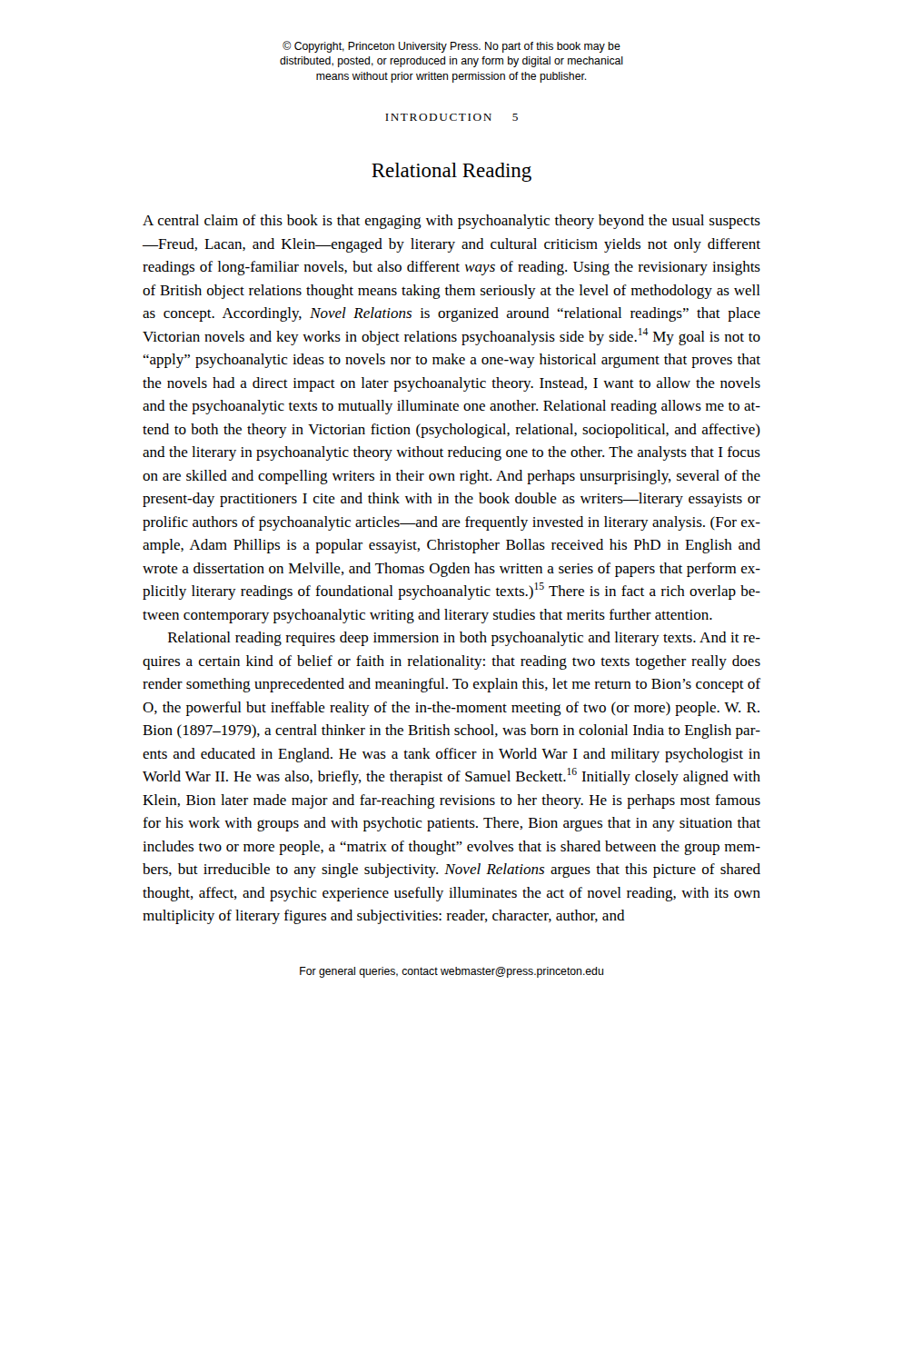© Copyright, Princeton University Press. No part of this book may be distributed, posted, or reproduced in any form by digital or mechanical means without prior written permission of the publisher.
INTRODUCTION 5
Relational Reading
A central claim of this book is that engaging with psychoanalytic theory beyond the usual suspects—Freud, Lacan, and Klein—engaged by literary and cultural criticism yields not only different readings of long-familiar novels, but also different ways of reading. Using the revisionary insights of British object relations thought means taking them seriously at the level of methodology as well as concept. Accordingly, Novel Relations is organized around “relational readings” that place Victorian novels and key works in object relations psychoanalysis side by side.14 My goal is not to “apply” psychoanalytic ideas to novels nor to make a one-way historical argument that proves that the novels had a direct impact on later psychoanalytic theory. Instead, I want to allow the novels and the psychoanalytic texts to mutually illuminate one another. Relational reading allows me to attend to both the theory in Victorian fiction (psychological, relational, sociopolitical, and affective) and the literary in psychoanalytic theory without reducing one to the other. The analysts that I focus on are skilled and compelling writers in their own right. And perhaps unsurprisingly, several of the present-day practitioners I cite and think with in the book double as writers—literary essayists or prolific authors of psychoanalytic articles—and are frequently invested in literary analysis. (For example, Adam Phillips is a popular essayist, Christopher Bollas received his PhD in English and wrote a dissertation on Melville, and Thomas Ogden has written a series of papers that perform explicitly literary readings of foundational psychoanalytic texts.)15 There is in fact a rich overlap between contemporary psychoanalytic writing and literary studies that merits further attention.
Relational reading requires deep immersion in both psychoanalytic and literary texts. And it requires a certain kind of belief or faith in relationality: that reading two texts together really does render something unprecedented and meaningful. To explain this, let me return to Bion’s concept of O, the powerful but ineffable reality of the in-the-moment meeting of two (or more) people. W. R. Bion (1897–1979), a central thinker in the British school, was born in colonial India to English parents and educated in England. He was a tank officer in World War I and military psychologist in World War II. He was also, briefly, the therapist of Samuel Beckett.16 Initially closely aligned with Klein, Bion later made major and far-reaching revisions to her theory. He is perhaps most famous for his work with groups and with psychotic patients. There, Bion argues that in any situation that includes two or more people, a “matrix of thought” evolves that is shared between the group members, but irreducible to any single subjectivity. Novel Relations argues that this picture of shared thought, affect, and psychic experience usefully illuminates the act of novel reading, with its own multiplicity of literary figures and subjectivities: reader, character, author, and
For general queries, contact webmaster@press.princeton.edu